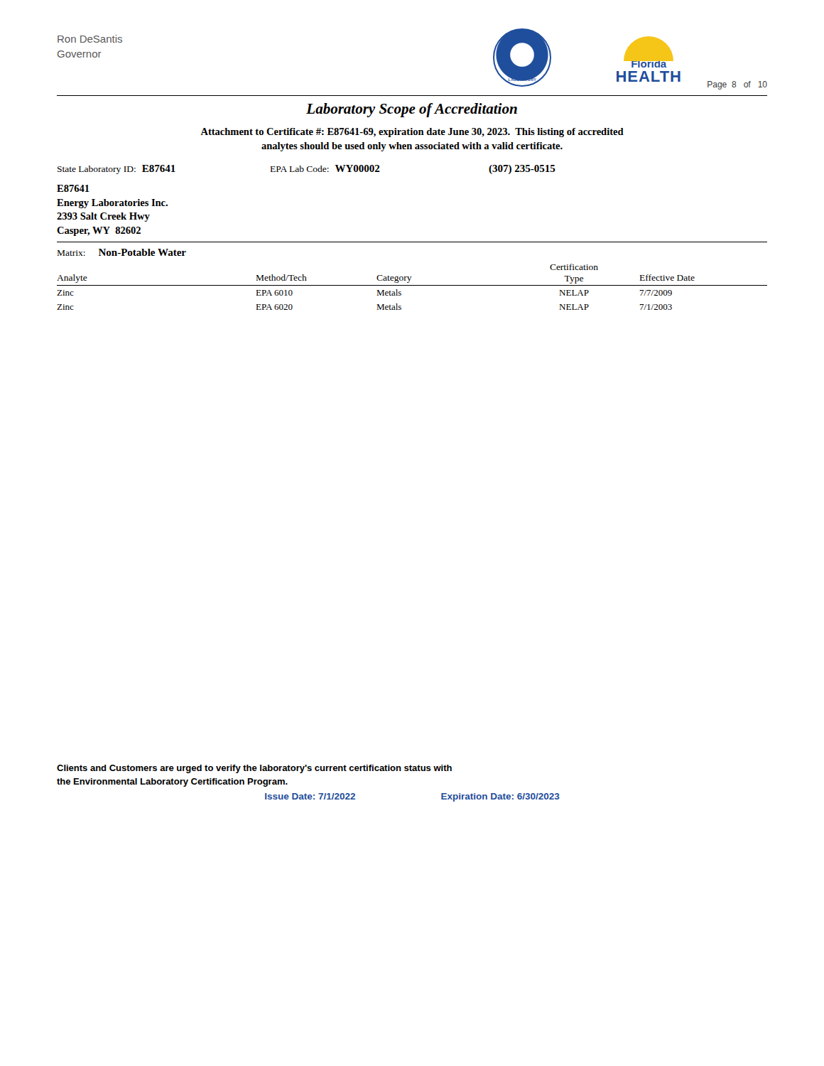Ron DeSantis
Governor
NELAP ACCREDITED
TNI
LABORATORY
Florida
HEALTH
Page 8 of 10
Laboratory Scope of Accreditation
Attachment to Certificate #: E87641-69, expiration date June 30, 2023. This listing of accredited
analytes should be used only when associated with a valid certificate.
State Laboratory ID: E87641
EPA Lab Code: WY00002
(307) 235-0515
E87641
Energy Laboratories Inc.
2393 Salt Creek Hwy
Casper, WY 82602
Matrix: Non-Potable Water
| Analyte | Method/Tech | Category | Certification Type | Effective Date |
| --- | --- | --- | --- | --- |
| Zinc | EPA 6010 | Metals | NELAP | 7/7/2009 |
| Zinc | EPA 6020 | Metals | NELAP | 7/1/2003 |
Clients and Customers are urged to verify the laboratory's current certification status with
the Environmental Laboratory Certification Program.
Issue Date: 7/1/2022 Expiration Date: 6/30/2023